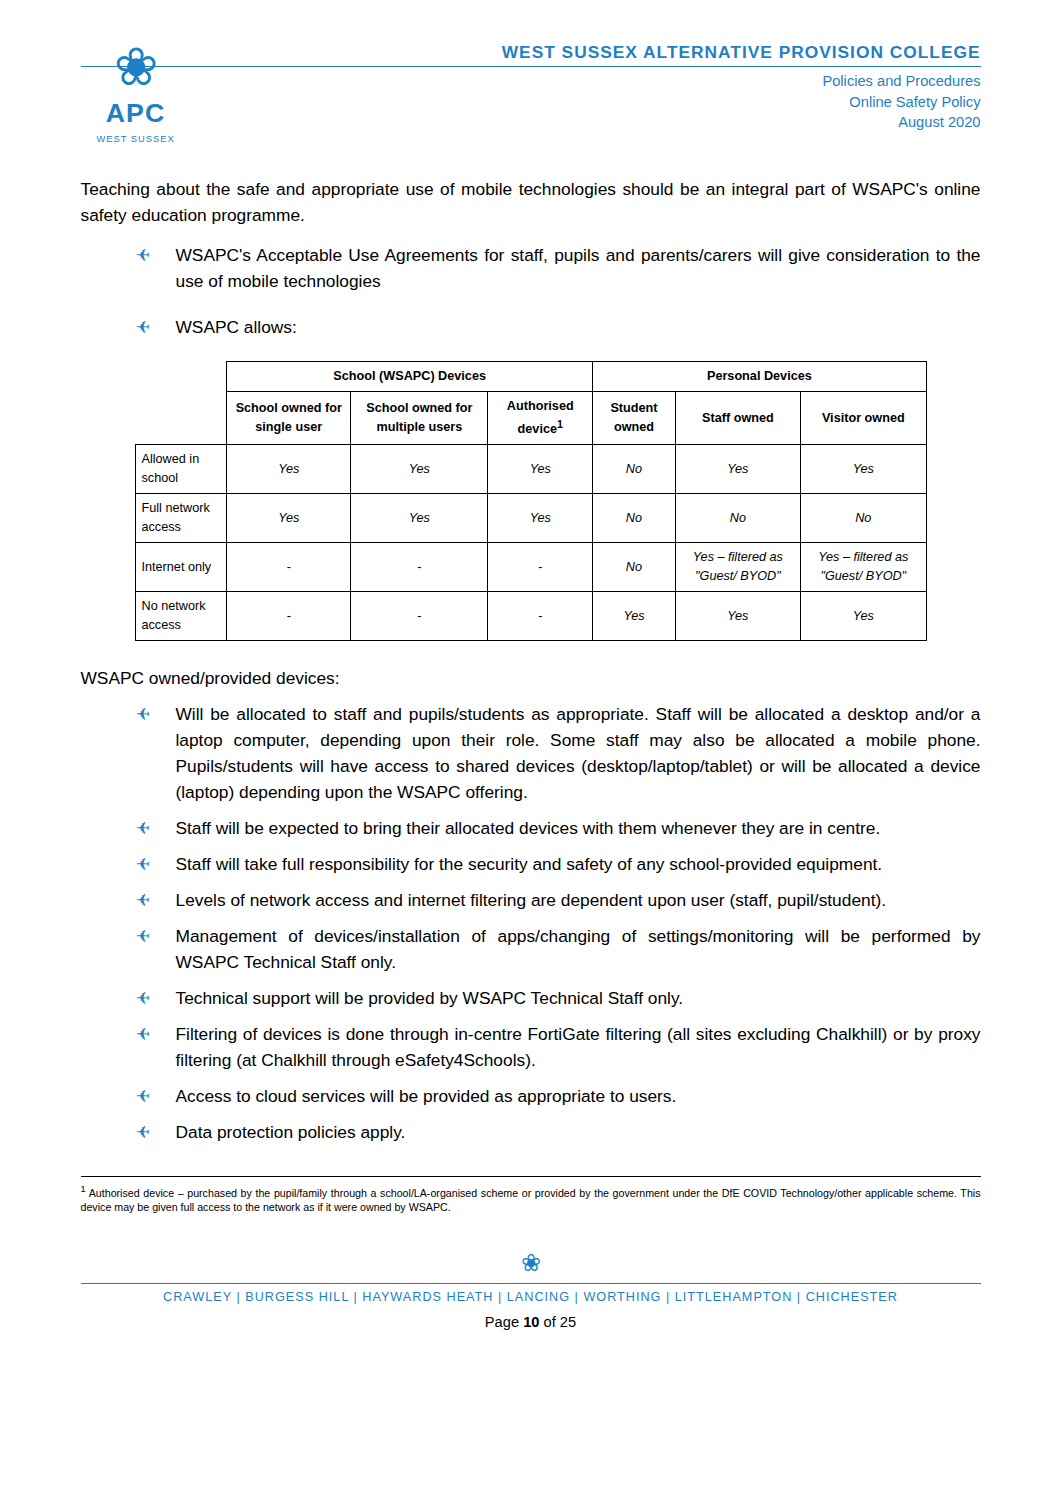❀
APC
WEST SUSSEX
WEST SUSSEX ALTERNATIVE PROVISION COLLEGE
Policies and Procedures
Online Safety Policy
August 2020
Teaching about the safe and appropriate use of mobile technologies should be an integral part of WSAPC's online safety education programme.
WSAPC's Acceptable Use Agreements for staff, pupils and parents/carers will give consideration to the use of mobile technologies
WSAPC allows:
| | School (WSAPC) Devices | Personal Devices |
| --- | --- | --- |
| School owned for single user | School owned for multiple users | Authorised device 1 | Student owned | Staff owned | Visitor owned |
| Allowed in school | Yes | Yes | Yes | No | Yes | Yes |
| Full network access | Yes | Yes | Yes | No | No | No |
| Internet only | - | - | - | No | Yes – filtered as "Guest/ BYOD" | Yes – filtered as "Guest/ BYOD" |
| No network access | - | - | - | Yes | Yes | Yes |
WSAPC owned/provided devices:
Will be allocated to staff and pupils/students as appropriate. Staff will be allocated a desktop and/or a laptop computer, depending upon their role. Some staff may also be allocated a mobile phone. Pupils/students will have access to shared devices (desktop/laptop/tablet) or will be allocated a device (laptop) depending upon the WSAPC offering.
Staff will be expected to bring their allocated devices with them whenever they are in centre.
Staff will take full responsibility for the security and safety of any school-provided equipment.
Levels of network access and internet filtering are dependent upon user (staff, pupil/student).
Management of devices/installation of apps/changing of settings/monitoring will be performed by WSAPC Technical Staff only.
Technical support will be provided by WSAPC Technical Staff only.
Filtering of devices is done through in-centre FortiGate filtering (all sites excluding Chalkhill) or by proxy filtering (at Chalkhill through eSafety4Schools).
Access to cloud services will be provided as appropriate to users.
Data protection policies apply.
1 Authorised device – purchased by the pupil/family through a school/LA-organised scheme or provided by the government under the DfE COVID Technology/other applicable scheme. This device may be given full access to the network as if it were owned by WSAPC.
❀
CRAWLEY | BURGESS HILL | HAYWARDS HEATH | LANCING | WORTHING | LITTLEHAMPTON | CHICHESTER
Page 10 of 25